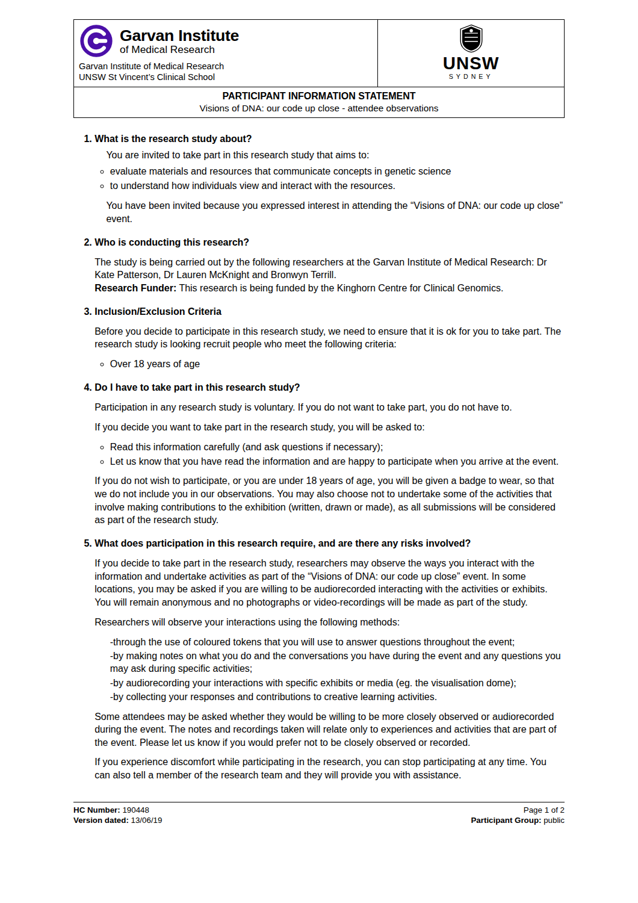| Garvan Institute of Medical Research Garvan Institute of Medical Research UNSW St Vincent’s Clinical School | UNSW SYDNEY |
| PARTICIPANT INFORMATION STATEMENT Visions of DNA: our code up close - attendee observations |
What is the research study about?
You are invited to take part in this research study that aims to:
evaluate materials and resources that communicate concepts in genetic science
to understand how individuals view and interact with the resources.
You have been invited because you expressed interest in attending the “Visions of DNA: our code up close” event.
Who is conducting this research?
The study is being carried out by the following researchers at the Garvan Institute of Medical Research: Dr Kate Patterson, Dr Lauren McKnight and Bronwyn Terrill.
Research Funder: This research is being funded by the Kinghorn Centre for Clinical Genomics.
Inclusion/Exclusion Criteria
Before you decide to participate in this research study, we need to ensure that it is ok for you to take part. The research study is looking recruit people who meet the following criteria:
Over 18 years of age
Do I have to take part in this research study?
Participation in any research study is voluntary. If you do not want to take part, you do not have to.
If you decide you want to take part in the research study, you will be asked to:
Read this information carefully (and ask questions if necessary);
Let us know that you have read the information and are happy to participate when you arrive at the event.
If you do not wish to participate, or you are under 18 years of age, you will be given a badge to wear, so that we do not include you in our observations. You may also choose not to undertake some of the activities that involve making contributions to the exhibition (written, drawn or made), as all submissions will be considered as part of the research study.
What does participation in this research require, and are there any risks involved?
If you decide to take part in the research study, researchers may observe the ways you interact with the information and undertake activities as part of the “Visions of DNA: our code up close” event. In some locations, you may be asked if you are willing to be audiorecorded interacting with the activities or exhibits. You will remain anonymous and no photographs or video-recordings will be made as part of the study.
Researchers will observe your interactions using the following methods:
-through the use of coloured tokens that you will use to answer questions throughout the event;
-by making notes on what you do and the conversations you have during the event and any questions you may ask during specific activities;
-by audiorecording your interactions with specific exhibits or media (eg. the visualisation dome);
-by collecting your responses and contributions to creative learning activities.
Some attendees may be asked whether they would be willing to be more closely observed or audiorecorded during the event. The notes and recordings taken will relate only to experiences and activities that are part of the event. Please let us know if you would prefer not to be closely observed or recorded.
If you experience discomfort while participating in the research, you can stop participating at any time. You can also tell a member of the research team and they will provide you with assistance.
HC Number: 190448
Version dated: 13/06/19
Page 1 of 2
Participant Group: public